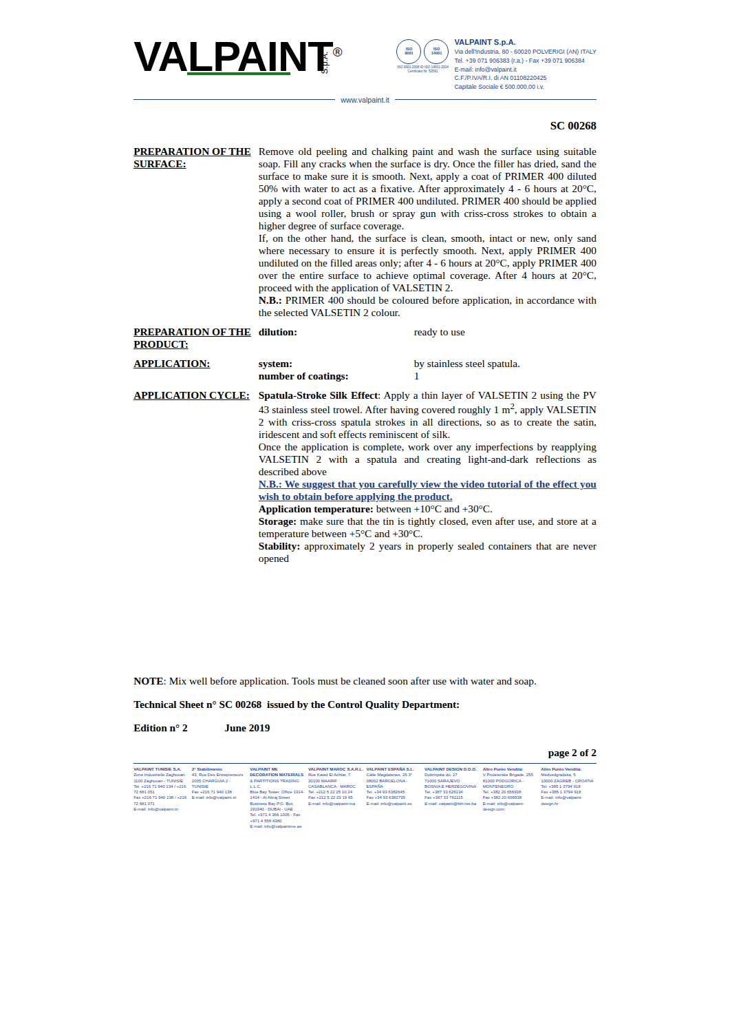VALPAINT®S.p.A.
ISO
9001
ISO
14001
ISO 9001:2008 ID ISO 14001:2004
Certificato Nr. 52591
VALPAINT S.p.A.
Via dell'Industria, 80 - 60020 POLVERIGI (AN) ITALY
Tel. +39 071 906383 (r.a.) - Fax +39 071 906384
E-mail: info@valpaint.it
C.F./P.IVA/R.I. di AN 01108220425
Capitale Sociale € 500.000,00 i.v.
www.valpaint.it
SC 00268
| PREPARATION OF THE SURFACE: | Remove old peeling and chalking paint and wash the surface using suitable soap. Fill any cracks when the surface is dry. Once the filler has dried, sand the surface to make sure it is smooth. Next, apply a coat of PRIMER 400 diluted 50% with water to act as a fixative. After approximately 4 - 6 hours at 20°C, apply a second coat of PRIMER 400 undiluted. PRIMER 400 should be applied using a wool roller, brush or spray gun with criss-cross strokes to obtain a higher degree of surface coverage. If, on the other hand, the surface is clean, smooth, intact or new, only sand where necessary to ensure it is perfectly smooth. Next, apply PRIMER 400 undiluted on the filled areas only; after 4 - 6 hours at 20°C, apply PRIMER 400 over the entire surface to achieve optimal coverage. After 4 hours at 20°C, proceed with the application of VALSETIN 2. N.B.: PRIMER 400 should be coloured before application, in accordance with the selected VALSETIN 2 colour. |
| PREPARATION OF THE PRODUCT: | dilution: ready to use |
| APPLICATION: | system: by stainless steel spatula. number of coatings: 1 |
| APPLICATION CYCLE: | Spatula-Stroke Silk Effect : Apply a thin layer of VALSETIN 2 using the PV 43 stainless steel trowel. After having covered roughly 1 m 2 , apply VALSETIN 2 with criss-cross spatula strokes in all directions, so as to create the satin, iridescent and soft effects reminiscent of silk. Once the application is complete, work over any imperfections by reapplying VALSETIN 2 with a spatula and creating light-and-dark reflections as described above N.B.: We suggest that you carefully view the video tutorial of the effect you wish to obtain before applying the product. Application temperature: between +10°C and +30°C. Storage: make sure that the tin is tightly closed, even after use, and store at a temperature between +5°C and +30°C. Stability: approximately 2 years in properly sealed containers that are never opened |
NOTE: Mix well before application. Tools must be cleaned soon after use with water and soap.
Technical Sheet n° SC 00268 issued by the Control Quality Department:
Edition n° 2 June 2019
page 2 of 2
VALPAINT TUNISIE S.A.
Zone Industrielle Zaghouan
1100 Zaghouan - TUNISIE
Tel. +216 71 940 134 / +216 72 681 051
Fax +216 71 940 138 / +216 72 681 071
E-mail: info@valpaint.tn
2° Stabilimento
43, Rue Des Entrepreneurs
2035 CHARGUIA 2 - TUNISIE
Fax +216 71 940 138
E-mail: info@valpaint.tn
VALPAINT ME DECORATION MATERIALS
& PARTITIONS TRADING L.L.C.
Blue Bay Tower, Office 1314-1414 - Al Abraj Street
Business Bay P.O. Box 191940 - DUBAI - UAE
Tel. +971 4 366 1005 - Fax +971 4 558 4380
E-mail: info@valpaintme.ae
VALPAINT MAROC S.A.R.L.
Rue Kaied El Achtar, 7
20100 MAARIF
CASABLANCA - MAROC
Tel. +212 5 22 25 10 24
Fax +212 5 22 23 19 65
E-mail: info@valpaint.ma
VALPAINT ESPAÑA S.L.
Calle Magdalenes, 25 3°
08002 BARCELONA - ESPAÑA
Tel. +34 93 6382645
Fax +34 93 6382735
E-mail: info@valpaint.es
VALPAINT DESIGN D.O.O.
Dobrinjska do, 27
71000 SARAJEVO
BOSNIA E HERZEGOVINA
Tel. +387 33 626134
Fax +387 33 761115
E-mail: valpaint@bih.net.ba
Altro Punto Vendita:
V Proleterske Brigade, 255
81000 PODGORICA - MONTENEGRO
Tel. +382 20 656938
Fax +382 20 656938
E-mail: info@valpaint-design.com
Altro Punto Vendita:
Medvedgradska, 5
10000 ZAGREB - CROATIA
Tel. +385 1 3794 918
Fax +385 1 3794 918
E-mail: info@valpaint-design.hr